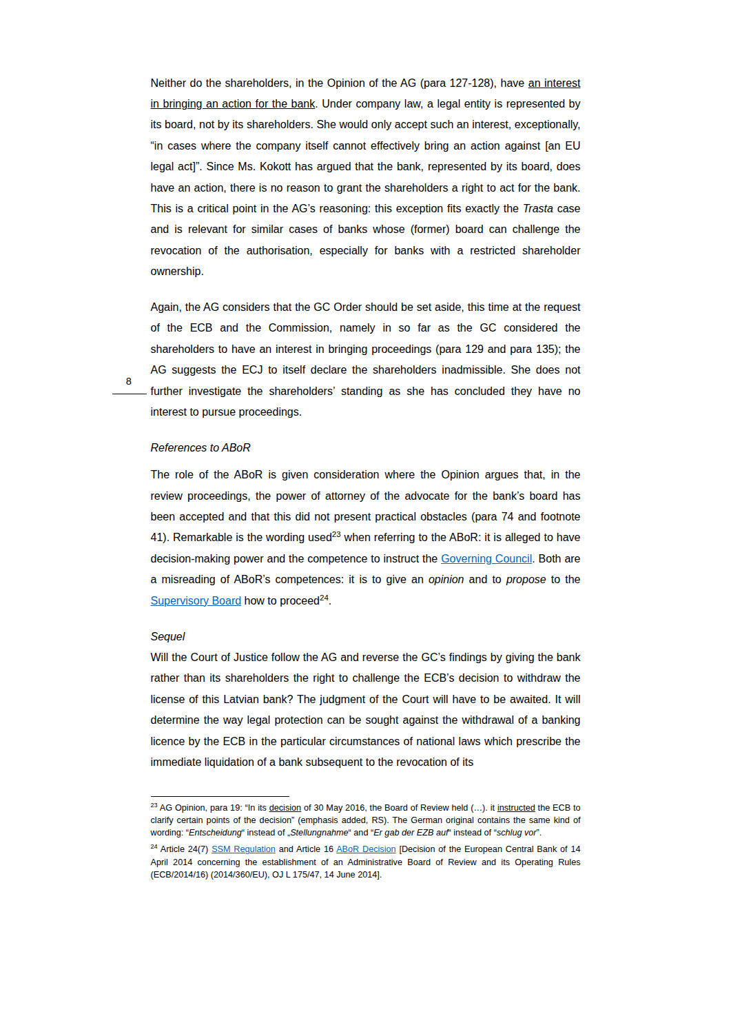8
Neither do the shareholders, in the Opinion of the AG (para 127-128), have an interest in bringing an action for the bank. Under company law, a legal entity is represented by its board, not by its shareholders. She would only accept such an interest, exceptionally, “in cases where the company itself cannot effectively bring an action against [an EU legal act]”. Since Ms. Kokott has argued that the bank, represented by its board, does have an action, there is no reason to grant the shareholders a right to act for the bank. This is a critical point in the AG’s reasoning: this exception fits exactly the Trasta case and is relevant for similar cases of banks whose (former) board can challenge the revocation of the authorisation, especially for banks with a restricted shareholder ownership.
Again, the AG considers that the GC Order should be set aside, this time at the request of the ECB and the Commission, namely in so far as the GC considered the shareholders to have an interest in bringing proceedings (para 129 and para 135); the AG suggests the ECJ to itself declare the shareholders inadmissible. She does not further investigate the shareholders’ standing as she has concluded they have no interest to pursue proceedings.
References to ABoR
The role of the ABoR is given consideration where the Opinion argues that, in the review proceedings, the power of attorney of the advocate for the bank’s board has been accepted and that this did not present practical obstacles (para 74 and footnote 41). Remarkable is the wording used23 when referring to the ABoR: it is alleged to have decision-making power and the competence to instruct the Governing Council. Both are a misreading of ABoR’s competences: it is to give an opinion and to propose to the Supervisory Board how to proceed24.
Sequel
Will the Court of Justice follow the AG and reverse the GC’s findings by giving the bank rather than its shareholders the right to challenge the ECB’s decision to withdraw the license of this Latvian bank? The judgment of the Court will have to be awaited. It will determine the way legal protection can be sought against the withdrawal of a banking licence by the ECB in the particular circumstances of national laws which prescribe the immediate liquidation of a bank subsequent to the revocation of its
23 AG Opinion, para 19: “In its decision of 30 May 2016, the Board of Review held (…). it instructed the ECB to clarify certain points of the decision” (emphasis added, RS). The German original contains the same kind of wording: “Entscheidung“ instead of „Stellungnahme“ and “Er gab der EZB auf“ instead of “schlug vor”.
24 Article 24(7) SSM Regulation and Article 16 ABoR Decision [Decision of the European Central Bank of 14 April 2014 concerning the establishment of an Administrative Board of Review and its Operating Rules (ECB/2014/16) (2014/360/EU), OJ L 175/47, 14 June 2014].